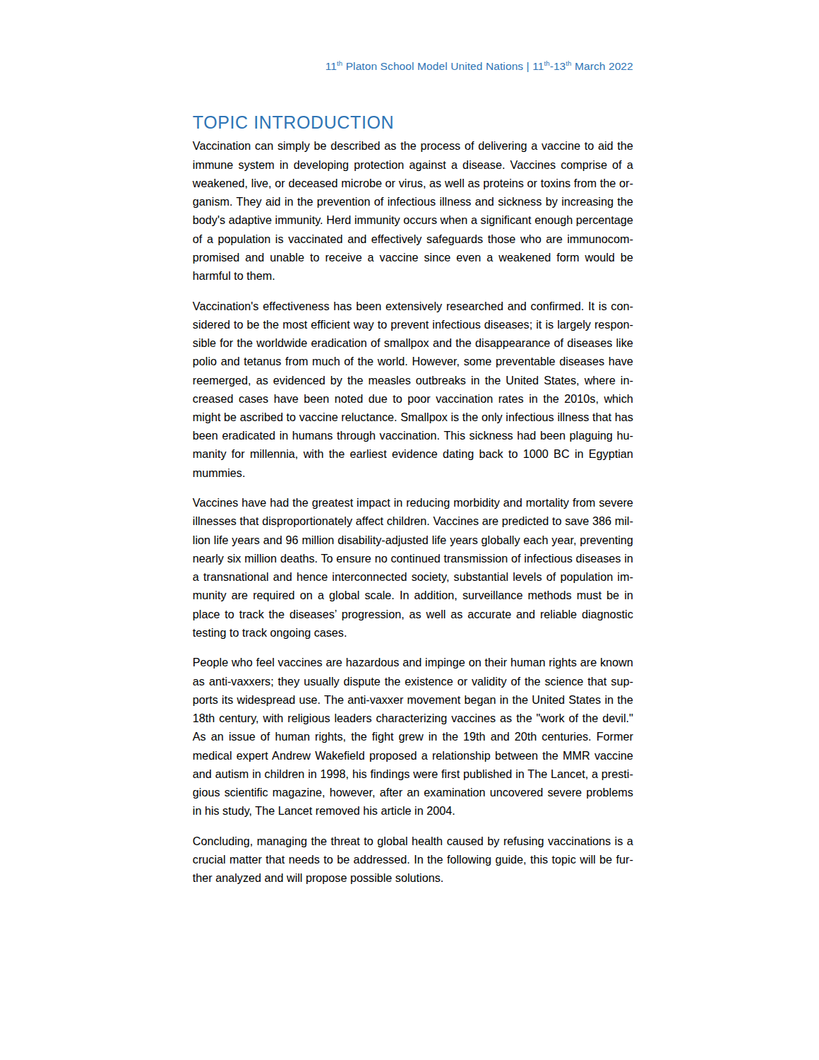11th Platon School Model United Nations | 11th-13th March 2022
TOPIC INTRODUCTION
Vaccination can simply be described as the process of delivering a vaccine to aid the immune system in developing protection against a disease. Vaccines comprise of a weakened, live, or deceased microbe or virus, as well as proteins or toxins from the organism. They aid in the prevention of infectious illness and sickness by increasing the body's adaptive immunity. Herd immunity occurs when a significant enough percentage of a population is vaccinated and effectively safeguards those who are immunocompromised and unable to receive a vaccine since even a weakened form would be harmful to them.
Vaccination's effectiveness has been extensively researched and confirmed. It is considered to be the most efficient way to prevent infectious diseases; it is largely responsible for the worldwide eradication of smallpox and the disappearance of diseases like polio and tetanus from much of the world. However, some preventable diseases have reemerged, as evidenced by the measles outbreaks in the United States, where increased cases have been noted due to poor vaccination rates in the 2010s, which might be ascribed to vaccine reluctance. Smallpox is the only infectious illness that has been eradicated in humans through vaccination. This sickness had been plaguing humanity for millennia, with the earliest evidence dating back to 1000 BC in Egyptian mummies.
Vaccines have had the greatest impact in reducing morbidity and mortality from severe illnesses that disproportionately affect children. Vaccines are predicted to save 386 million life years and 96 million disability-adjusted life years globally each year, preventing nearly six million deaths. To ensure no continued transmission of infectious diseases in a transnational and hence interconnected society, substantial levels of population immunity are required on a global scale. In addition, surveillance methods must be in place to track the diseases’ progression, as well as accurate and reliable diagnostic testing to track ongoing cases.
People who feel vaccines are hazardous and impinge on their human rights are known as anti-vaxxers; they usually dispute the existence or validity of the science that supports its widespread use. The anti-vaxxer movement began in the United States in the 18th century, with religious leaders characterizing vaccines as the "work of the devil." As an issue of human rights, the fight grew in the 19th and 20th centuries. Former medical expert Andrew Wakefield proposed a relationship between the MMR vaccine and autism in children in 1998, his findings were first published in The Lancet, a prestigious scientific magazine, however, after an examination uncovered severe problems in his study, The Lancet removed his article in 2004.
Concluding, managing the threat to global health caused by refusing vaccinations is a crucial matter that needs to be addressed. In the following guide, this topic will be further analyzed and will propose possible solutions.